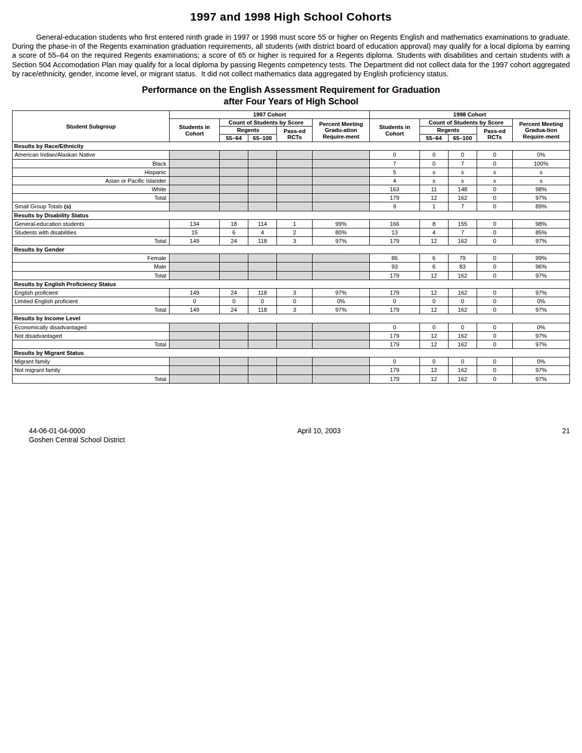1997 and 1998 High School Cohorts
General-education students who first entered ninth grade in 1997 or 1998 must score 55 or higher on Regents English and mathematics examinations to graduate. During the phase-in of the Regents examination graduation requirements, all students (with district board of education approval) may qualify for a local diploma by earning a score of 55–64 on the required Regents examinations; a score of 65 or higher is required for a Regents diploma. Students with disabilities and certain students with a Section 504 Accomodation Plan may qualify for a local diploma by passing Regents competency tests. The Department did not collect data for the 1997 cohort aggregated by race/ethnicity, gender, income level, or migrant status. It did not collect mathematics data aggregated by English proficiency status.
Performance on the English Assessment Requirement for Graduation
after Four Years of High School
| Student Subgroup | 1997 Cohort | 1998 Cohort |
| --- | --- | --- |
| Students in Cohort | Count of Students by Score | Percent Meeting Gradu-ation Require-ment | Students in Cohort | Count of Students by Score | Percent Meeting Gradua-tion Require-ment |
| Regents | Pass-ed RCTs | Regents | Pass-ed RCTs |
| 55–64 | 65–100 | 55–64 | 65–100 |
| Results by Race/Ethnicity |
| American Indian/Alaskan Native | | | | | | 0 | 0 | 0 | 0 | 0% |
| Black | | | | | | 7 | 0 | 7 | 0 | 100% |
| Hispanic | | | | | | 5 | s | s | s | s |
| Asian or Pacific Islander | | | | | | 4 | s | s | s | s |
| White | | | | | | 163 | 11 | 148 | 0 | 98% |
| Total | | | | | | 179 | 12 | 162 | 0 | 97% |
| Small Group Totals (s) | | | | | | 9 | 1 | 7 | 0 | 89% |
| Results by Disability Status |
| General-education students | 134 | 18 | 114 | 1 | 99% | 166 | 8 | 155 | 0 | 98% |
| Students with disabilities | 15 | 6 | 4 | 2 | 80% | 13 | 4 | 7 | 0 | 85% |
| Total | 149 | 24 | 118 | 3 | 97% | 179 | 12 | 162 | 0 | 97% |
| Results by Gender |
| Female | | | | | | 86 | 6 | 79 | 0 | 99% |
| Male | | | | | | 93 | 6 | 83 | 0 | 96% |
| Total | | | | | | 179 | 12 | 162 | 0 | 97% |
| Results by English Proficiency Status |
| English proficient | 149 | 24 | 118 | 3 | 97% | 179 | 12 | 162 | 0 | 97% |
| Limited English proficient | 0 | 0 | 0 | 0 | 0% | 0 | 0 | 0 | 0 | 0% |
| Total | 149 | 24 | 118 | 3 | 97% | 179 | 12 | 162 | 0 | 97% |
| Results by Income Level |
| Economically disadvantaged | | | | | | 0 | 0 | 0 | 0 | 0% |
| Not disadvantaged | | | | | | 179 | 12 | 162 | 0 | 97% |
| Total | | | | | | 179 | 12 | 162 | 0 | 97% |
| Results by Migrant Status |
| Migrant family | | | | | | 0 | 0 | 0 | 0 | 0% |
| Not migrant family | | | | | | 179 | 12 | 162 | 0 | 97% |
| Total | | | | | | 179 | 12 | 162 | 0 | 97% |
| 44-06-01-04-0000 | April 10, 2003 | 21 |
| Goshen Central School District | | |